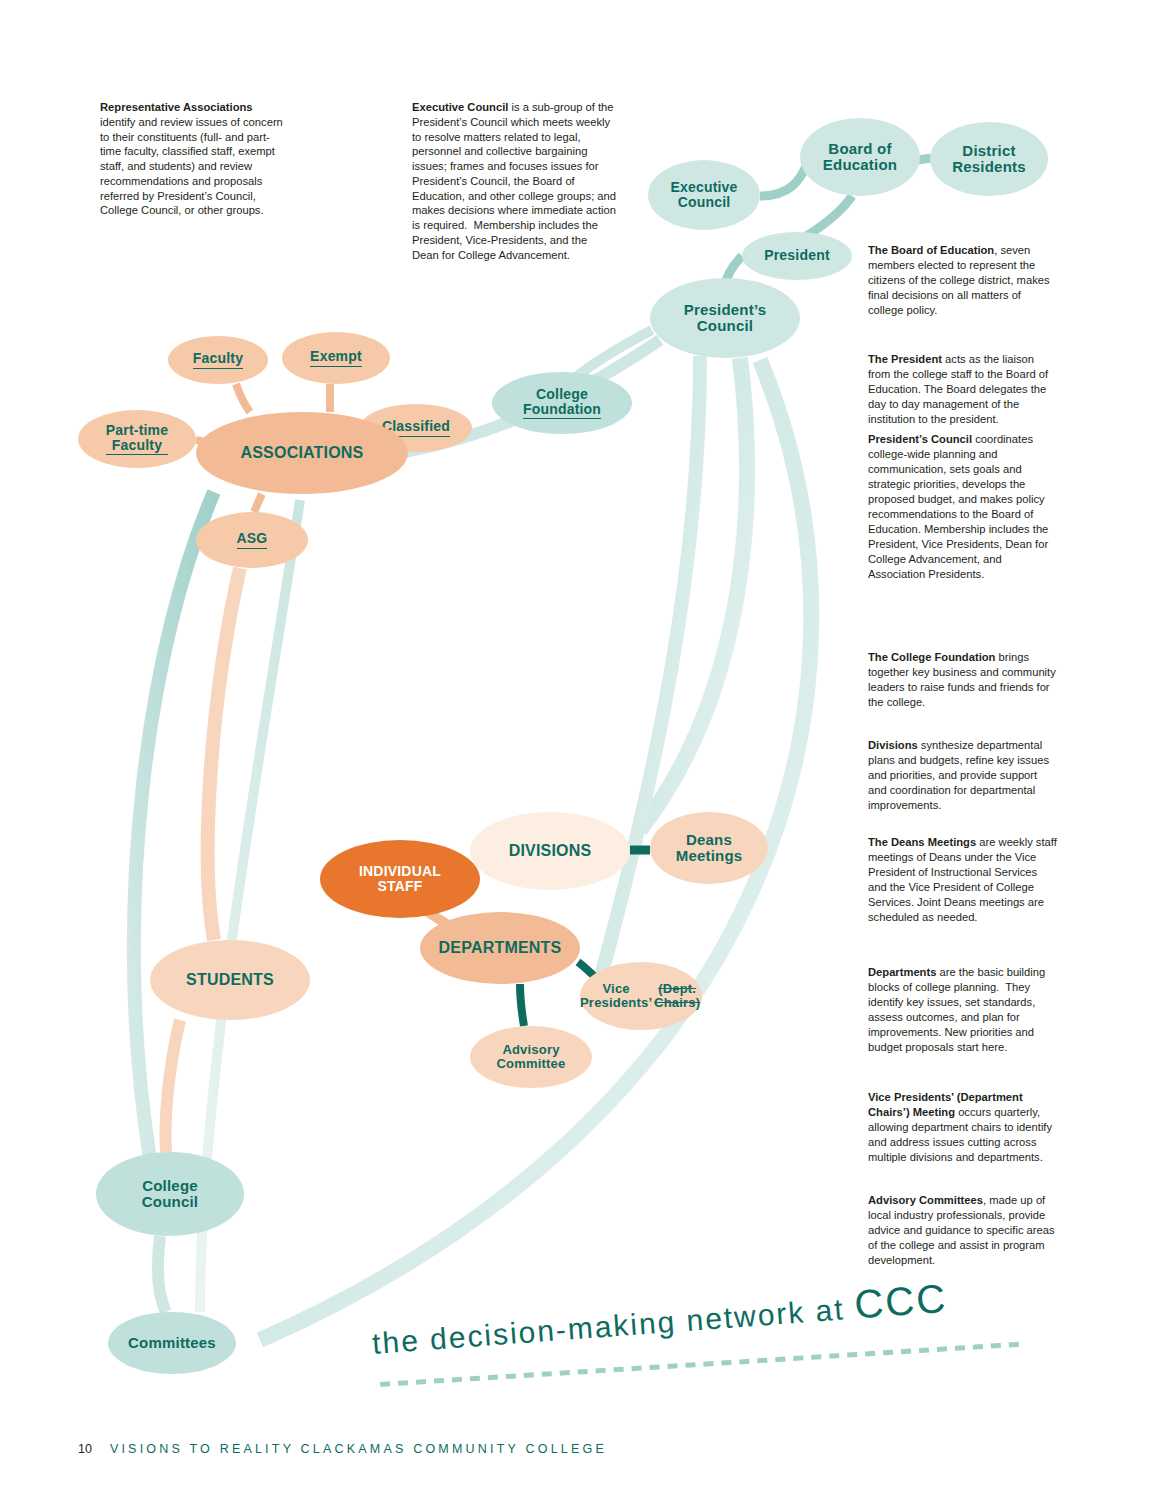Representative Associations identify and review issues of concern to their constituents (full- and part-time faculty, classified staff, exempt staff, and students) and review recommendations and proposals referred by President’s Council, College Council, or other groups.
Executive Council is a sub-group of the President’s Council which meets weekly to resolve matters related to legal, personnel and collective bargaining issues; frames and focuses issues for President’s Council, the Board of Education, and other college groups; and makes decisions where immediate action is required. Membership includes the President, Vice-Presidents, and the Dean for College Advancement.
The Board of Education, seven members elected to represent the citizens of the college district, makes final decisions on all matters of college policy.
The President acts as the liaison from the college staff to the Board of Education. The Board delegates the day to day management of the institution to the president.
President’s Council coordinates college-wide planning and communication, sets goals and strategic priorities, develops the proposed budget, and makes policy recommendations to the Board of Education. Membership includes the President, Vice Presidents, Dean for College Advancement, and Association Presidents.
The College Foundation brings together key business and community leaders to raise funds and friends for the college.
Divisions synthesize departmental plans and budgets, refine key issues and priorities, and provide support and coordination for departmental improvements.
The Deans Meetings are weekly staff meetings of Deans under the Vice President of Instructional Services and the Vice President of College Services. Joint Deans meetings are scheduled as needed.
Departments are the basic building blocks of college planning. They identify key issues, set standards, assess outcomes, and plan for improvements. New priorities and budget proposals start here.
Vice Presidents’ (Department Chairs’) Meeting occurs quarterly, allowing department chairs to identify and address issues cutting across multiple divisions and departments.
Advisory Committees, made up of local industry professionals, provide advice and guidance to specific areas of the college and assist in program development.
Board of
Education
District
Residents
Executive
Council
President
President’s
Council
College
Foundation
Faculty
Exempt
Classified
Part-time
Faculty
ASSOCIATIONS
ASG
DIVISIONS
Deans
Meetings
INDIVIDUAL
STAFF
DEPARTMENTS
STUDENTS
Vice
Presidents’
(Dept. Chairs)
Advisory
Committee
College
Council
Committees
the decision-making network at CCC
10 VISIONS TO REALITY CLACKAMAS COMMUNITY COLLEGE